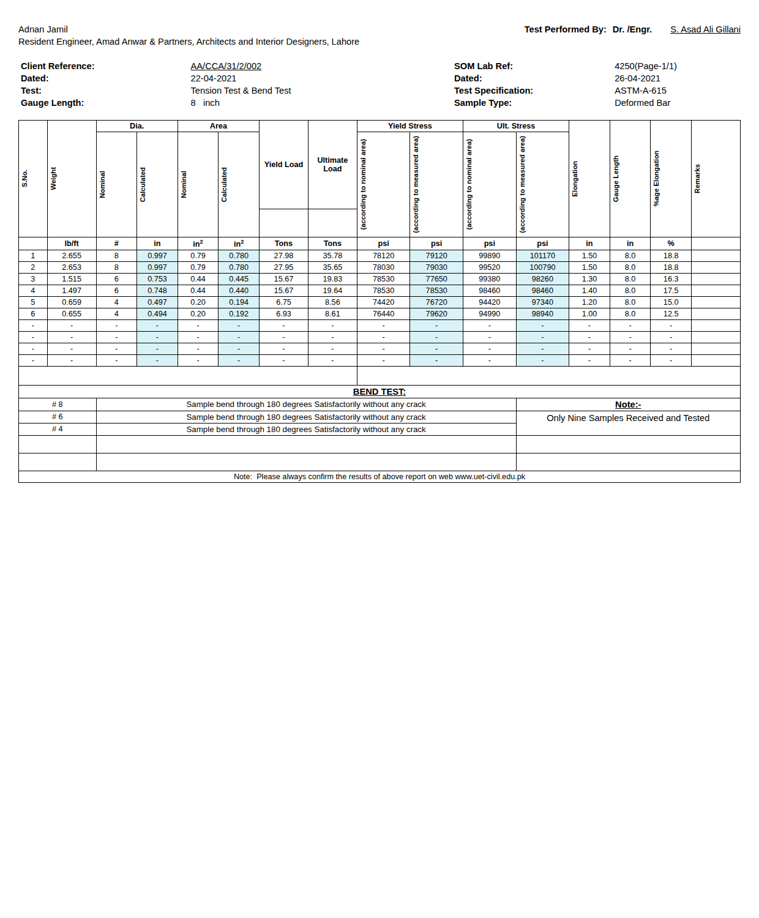Adnan Jamil
Test Performed By: Dr. /Engr. S. Asad Ali Gillani
Resident Engineer, Amad Anwar & Partners, Architects and Interior Designers, Lahore
| Client Reference: | AA/CCA/31/2/002 |
| Dated: | 22-04-2021 |
| Test: | Tension Test & Bend Test |
| Gauge Length: | 8 inch |
| SOM Lab Ref: | 4250(Page-1/1) |
| Dated: | 26-04-2021 |
| Test Specification: | ASTM-A-615 |
| Sample Type: | Deformed Bar |
| S.No. | Weight | Dia. | Area | Yield Load | Ultimate Load | Yield Stress | Ult. Stress | Elongation | Gauge Length | %age Elongation | Remarks |
| --- | --- | --- | --- | --- | --- | --- | --- | --- | --- | --- | --- |
| Nominal | Calculated | Nominal | Calculated | (according to nominal area) | (according to measured area) | (according to nominal area) | (according to measured area) |
| | lb/ft | # | in | in 2 | in 2 | Tons | Tons | psi | psi | psi | psi | in | in | % | |
| 1 | 2.655 | 8 | 0.997 | 0.79 | 0.780 | 27.98 | 35.78 | 78120 | 79120 | 99890 | 101170 | 1.50 | 8.0 | 18.8 | |
| 2 | 2.653 | 8 | 0.997 | 0.79 | 0.780 | 27.95 | 35.65 | 78030 | 79030 | 99520 | 100790 | 1.50 | 8.0 | 18.8 | |
| 3 | 1.515 | 6 | 0.753 | 0.44 | 0.445 | 15.67 | 19.83 | 78530 | 77650 | 99380 | 98260 | 1.30 | 8.0 | 16.3 | |
| 4 | 1.497 | 6 | 0.748 | 0.44 | 0.440 | 15.67 | 19.64 | 78530 | 78530 | 98460 | 98460 | 1.40 | 8.0 | 17.5 | |
| 5 | 0.659 | 4 | 0.497 | 0.20 | 0.194 | 6.75 | 8.56 | 74420 | 76720 | 94420 | 97340 | 1.20 | 8.0 | 15.0 | |
| 6 | 0.655 | 4 | 0.494 | 0.20 | 0.192 | 6.93 | 8.61 | 76440 | 79620 | 94990 | 98940 | 1.00 | 8.0 | 12.5 | |
| - | - | - | - | - | - | - | - | - | - | - | - | - | - | - | |
| - | - | - | - | - | - | - | - | - | - | - | - | - | - | - | |
| - | - | - | - | - | - | - | - | - | - | - | - | - | - | - | |
| - | - | - | - | - | - | - | - | - | - | - | - | - | - | - | |
| BEND TEST: |
| # 8 | Sample bend through 180 degrees Satisfactorily without any crack | Note:- |
| # 6 | Sample bend through 180 degrees Satisfactorily without any crack | Only Nine Samples Received and Tested |
| # 4 | Sample bend through 180 degrees Satisfactorily without any crack |
| Note: Please always confirm the results of above report on web www.uet-civil.edu.pk |